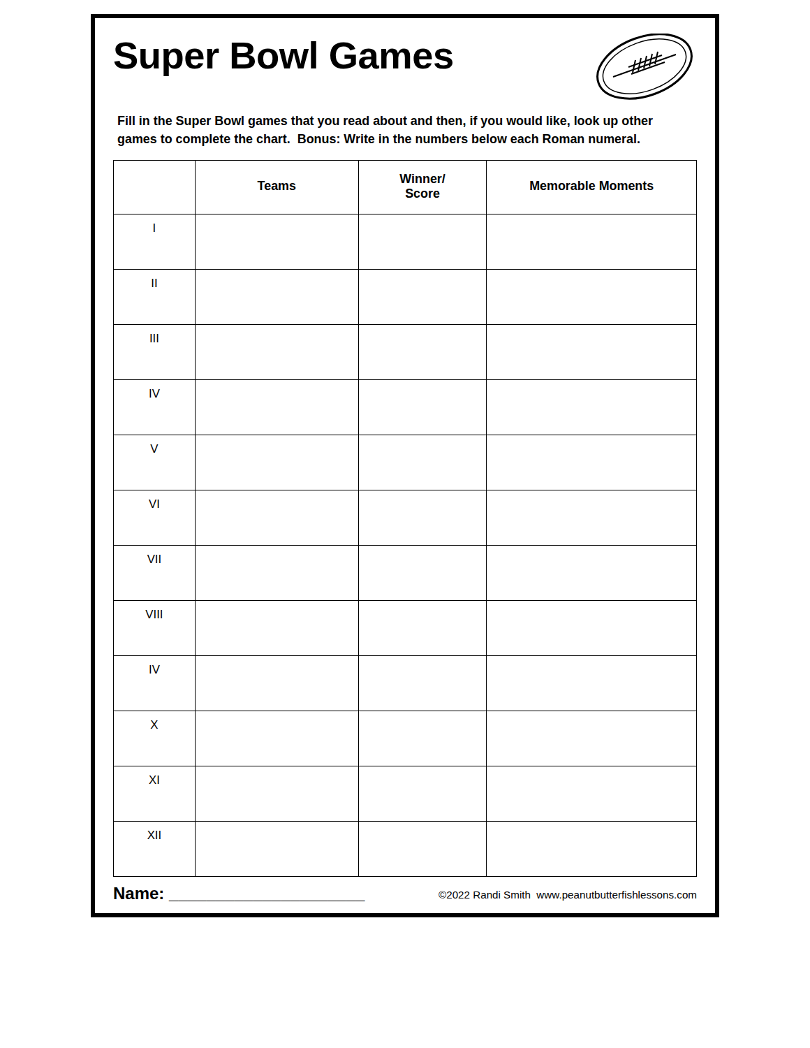Super Bowl Games
Fill in the Super Bowl games that you read about and then, if you would like, look up other games to complete the chart. Bonus: Write in the numbers below each Roman numeral.
| | Teams | Winner/ Score | Memorable Moments |
| --- | --- | --- | --- |
| I | | | |
| II | | | |
| III | | | |
| IV | | | |
| V | | | |
| VI | | | |
| VII | | | |
| VIII | | | |
| IV | | | |
| X | | | |
| XI | | | |
| XII | | | |
Name: _____________________
©2022 Randi Smith www.peanutbutterfishlessons.com